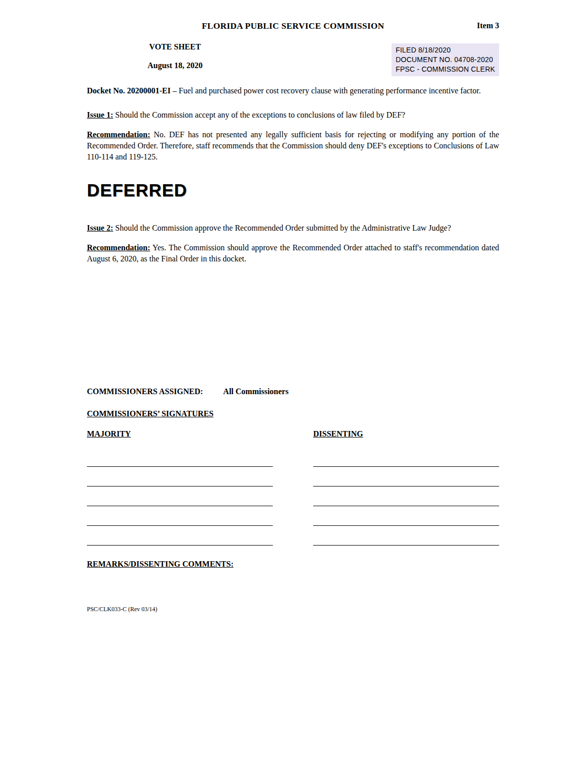Item 3
FLORIDA PUBLIC SERVICE COMMISSION
VOTE SHEET
August 18, 2020
FILED 8/18/2020
DOCUMENT NO. 04708-2020
FPSC - COMMISSION CLERK
Docket No. 20200001-EI – Fuel and purchased power cost recovery clause with generating performance incentive factor.
Issue 1: Should the Commission accept any of the exceptions to conclusions of law filed by DEF?
Recommendation: No. DEF has not presented any legally sufficient basis for rejecting or modifying any portion of the Recommended Order. Therefore, staff recommends that the Commission should deny DEF's exceptions to Conclusions of Law 110-114 and 119-125.
DEFERRED
Issue 2: Should the Commission approve the Recommended Order submitted by the Administrative Law Judge?
Recommendation: Yes. The Commission should approve the Recommended Order attached to staff's recommendation dated August 6, 2020, as the Final Order in this docket.
COMMISSIONERS ASSIGNED: All Commissioners
COMMISSIONERS’ SIGNATURES
MAJORITY
DISSENTING
REMARKS/DISSENTING COMMENTS:
PSC/CLK033-C (Rev 03/14)